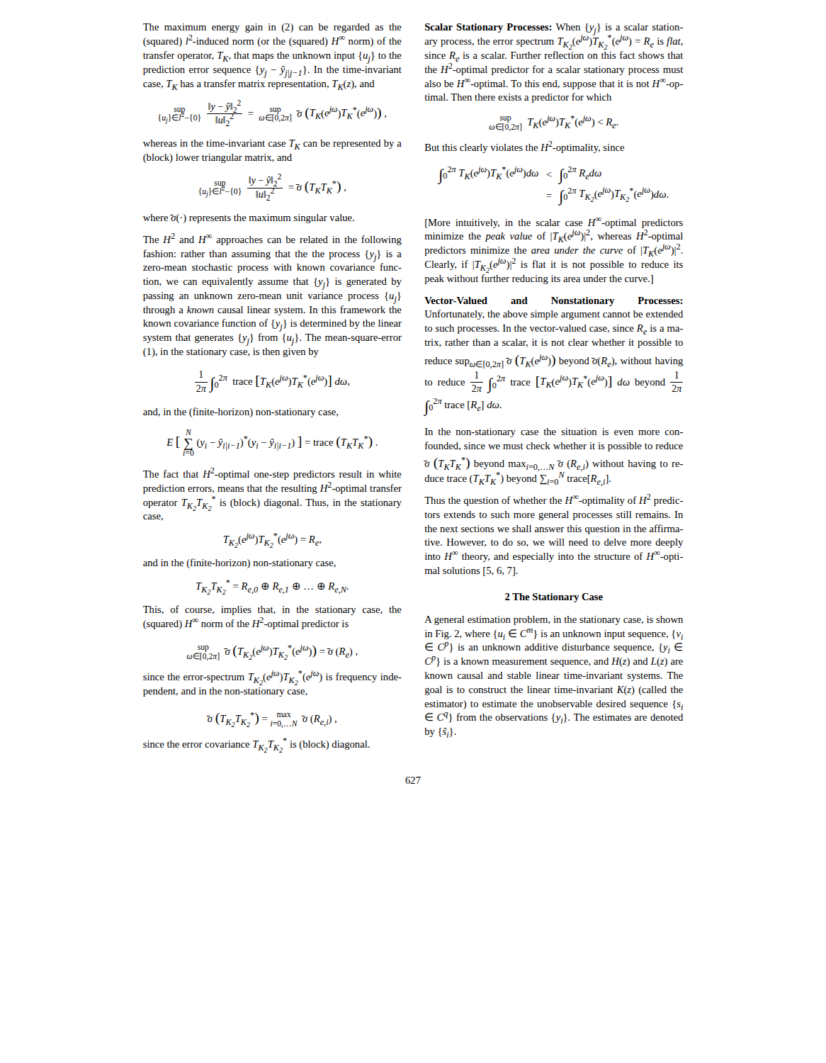The maximum energy gain in (2) can be regarded as the (squared) l2-induced norm (or the (squared) H∞ norm) of the transfer operator, TK, that maps the unknown input {uj} to the prediction error sequence {yj − ŷj|j−1}. In the time-invariant case, TK has a transfer matrix representation, TK(z), and
sup
{uj}∈l2−{0} ‖y − ŷ‖22‖u‖22 = sup
ω∈[0,2π] ̄σ (TK(ejω)TK*(ejω)) ,
whereas in the time-invariant case TK can be represented by a (block) lower triangular matrix, and
sup
{uj}∈l2−{0} ‖y − ŷ‖22‖u‖22 = ̄σ (TK TK*) ,
where ̄σ(·) represents the maximum singular value.
The H2 and H∞ approaches can be related in the following fashion: rather than assuming that the the process {yj} is a zero-mean stochastic process with known covariance function, we can equivalently assume that {yj} is generated by passing an unknown zero-mean unit variance process {uj} through a known causal linear system. In this framework the known covariance function of {yj} is determined by the linear system that generates {yj} from {uj}. The mean-square-error (1), in the stationary case, is then given by
12π ∫02π trace [TK(ejω)TK*(ejω)] dω,
and, in the (finite-horizon) non-stationary case,
E [ N
∑
i=0 (yi − ŷi|i−1)*(yi − ŷi|i−1) ] = trace (TK TK*) .
The fact that H2-optimal one-step predictors result in white prediction errors, means that the resulting H2-optimal transfer operator TK2 TK2* is (block) diagonal. Thus, in the stationary case,
TK2(ejω)TK2*(ejω) = Re,
and in the (finite-horizon) non-stationary case,
TK2 TK2* = Re,0 ⊕ Re,1 ⊕ … ⊕ Re,N.
This, of course, implies that, in the stationary case, the (squared) H∞ norm of the H2-optimal predictor is
sup
ω∈[0,2π] ̄σ (TK2(ejω)TK2*(ejω)) = ̄σ (Re) ,
since the error-spectrum TK2(ejω)TK2*(ejω) is frequency independent, and in the non-stationary case,
̄σ (TK2 TK2*) = max
i=0,…N ̄σ (Re,i) ,
since the error covariance TK2 TK2* is (block) diagonal.
Scalar Stationary Processes: When {yj} is a scalar stationary process, the error spectrum TK2(ejω)TK2*(ejω) = Re is flat, since Re is a scalar. Further reflection on this fact shows that the H2-optimal predictor for a scalar stationary process must also be H∞-optimal. To this end, suppose that it is not H∞-optimal. Then there exists a predictor for which
sup
ω∈[0,2π] TK(ejω)TK*(ejω) < Re.
But this clearly violates the H2-optimality, since
| ∫ 0 2 π T K ( e jω ) T K * ( e jω ) dω | < | ∫ 0 2 π R e dω |
| | = | ∫ 0 2 π T K 2 ( e jω ) T K 2 * ( e jω ) dω . |
[More intuitively, in the scalar case H∞-optimal predictors minimize the peak value of |TK(ejω)|2, whereas H2-optimal predictors minimize the area under the curve of |TK(ejω)|2. Clearly, if |TK2(ejω)|2 is flat it is not possible to reduce its peak without further reducing its area under the curve.]
Vector-Valued and Nonstationary Processes: Unfortunately, the above simple argument cannot be extended to such processes. In the vector-valued case, since Re is a matrix, rather than a scalar, it is not clear whether it possible to reduce supω∈[0,2π] ̄σ (TK(ejω)) beyond ̄σ(Re), without having to reduce 12π ∫02π trace [TK(ejω)TK*(ejω)] dω beyond 12π ∫02π trace [Re] dω.
In the non-stationary case the situation is even more confounded, since we must check whether it is possible to reduce ̄σ (TK TK*) beyond maxi=0,…N ̄σ (Re,i) without having to reduce trace (TK TK*) beyond ∑i=0N trace[Re,i].
Thus the question of whether the H∞-optimality of H2 predictors extends to such more general processes still remains. In the next sections we shall answer this question in the affirmative. However, to do so, we will need to delve more deeply into H∞ theory, and especially into the structure of H∞-optimal solutions [5, 6, 7].
2 The Stationary Case
A general estimation problem, in the stationary case, is shown in Fig. 2, where {ui ∈ Cm} is an unknown input sequence, {vi ∈ Cp} is an unknown additive disturbance sequence, {yi ∈ Cp} is a known measurement sequence, and H(z) and L(z) are known causal and stable linear time-invariant systems. The goal is to construct the linear time-invariant K(z) (called the estimator) to estimate the unobservable desired sequence {si ∈ Cq} from the observations {yi}. The estimates are denoted by {ŝi}.
627